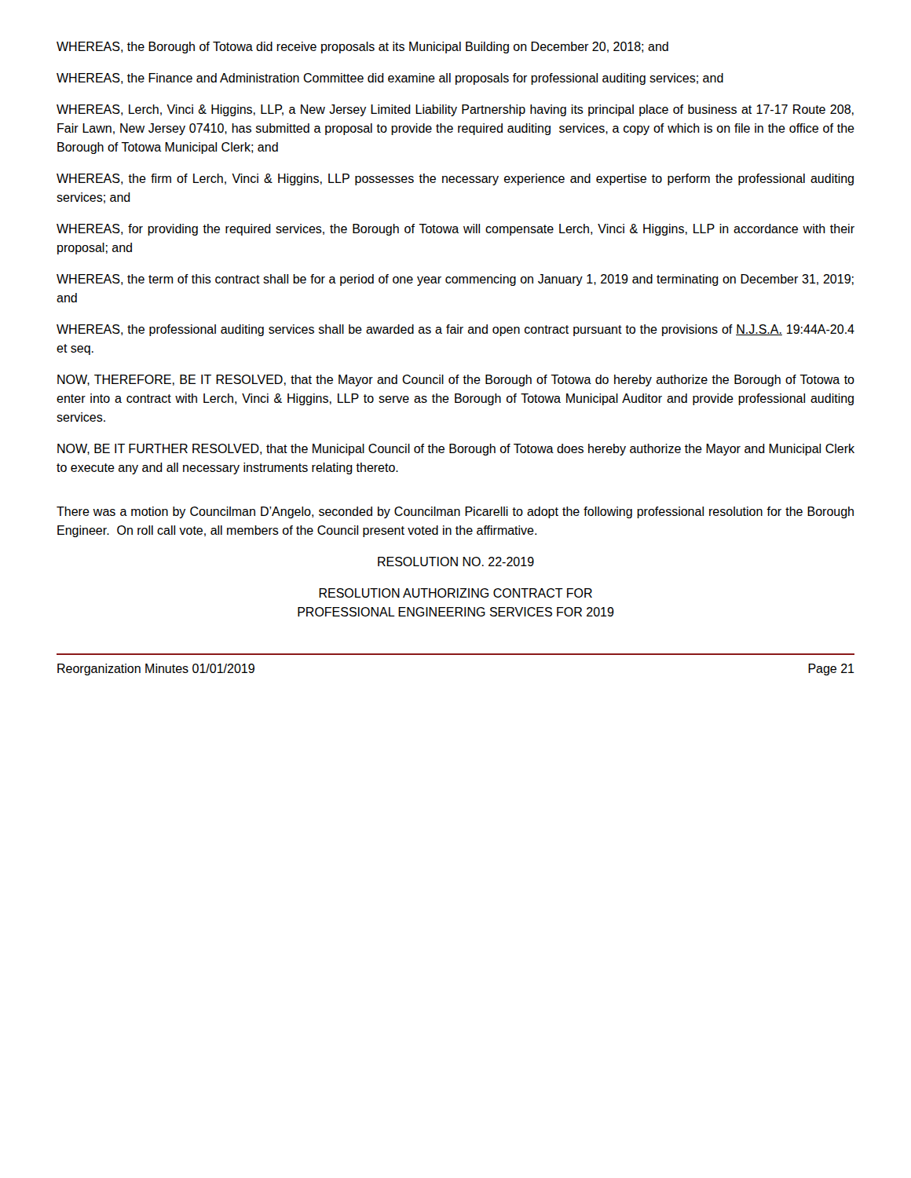WHEREAS, the Borough of Totowa did receive proposals at its Municipal Building on December 20, 2018; and
WHEREAS, the Finance and Administration Committee did examine all proposals for professional auditing services; and
WHEREAS, Lerch, Vinci & Higgins, LLP, a New Jersey Limited Liability Partnership having its principal place of business at 17-17 Route 208, Fair Lawn, New Jersey 07410, has submitted a proposal to provide the required auditing services, a copy of which is on file in the office of the Borough of Totowa Municipal Clerk; and
WHEREAS, the firm of Lerch, Vinci & Higgins, LLP possesses the necessary experience and expertise to perform the professional auditing services; and
WHEREAS, for providing the required services, the Borough of Totowa will compensate Lerch, Vinci & Higgins, LLP in accordance with their proposal; and
WHEREAS, the term of this contract shall be for a period of one year commencing on January 1, 2019 and terminating on December 31, 2019; and
WHEREAS, the professional auditing services shall be awarded as a fair and open contract pursuant to the provisions of N.J.S.A. 19:44A-20.4 et seq.
NOW, THEREFORE, BE IT RESOLVED, that the Mayor and Council of the Borough of Totowa do hereby authorize the Borough of Totowa to enter into a contract with Lerch, Vinci & Higgins, LLP to serve as the Borough of Totowa Municipal Auditor and provide professional auditing services.
NOW, BE IT FURTHER RESOLVED, that the Municipal Council of the Borough of Totowa does hereby authorize the Mayor and Municipal Clerk to execute any and all necessary instruments relating thereto.
There was a motion by Councilman D’Angelo, seconded by Councilman Picarelli to adopt the following professional resolution for the Borough Engineer. On roll call vote, all members of the Council present voted in the affirmative.
RESOLUTION NO. 22-2019
RESOLUTION AUTHORIZING CONTRACT FOR
PROFESSIONAL ENGINEERING SERVICES FOR 2019
Reorganization Minutes 01/01/2019 Page 21